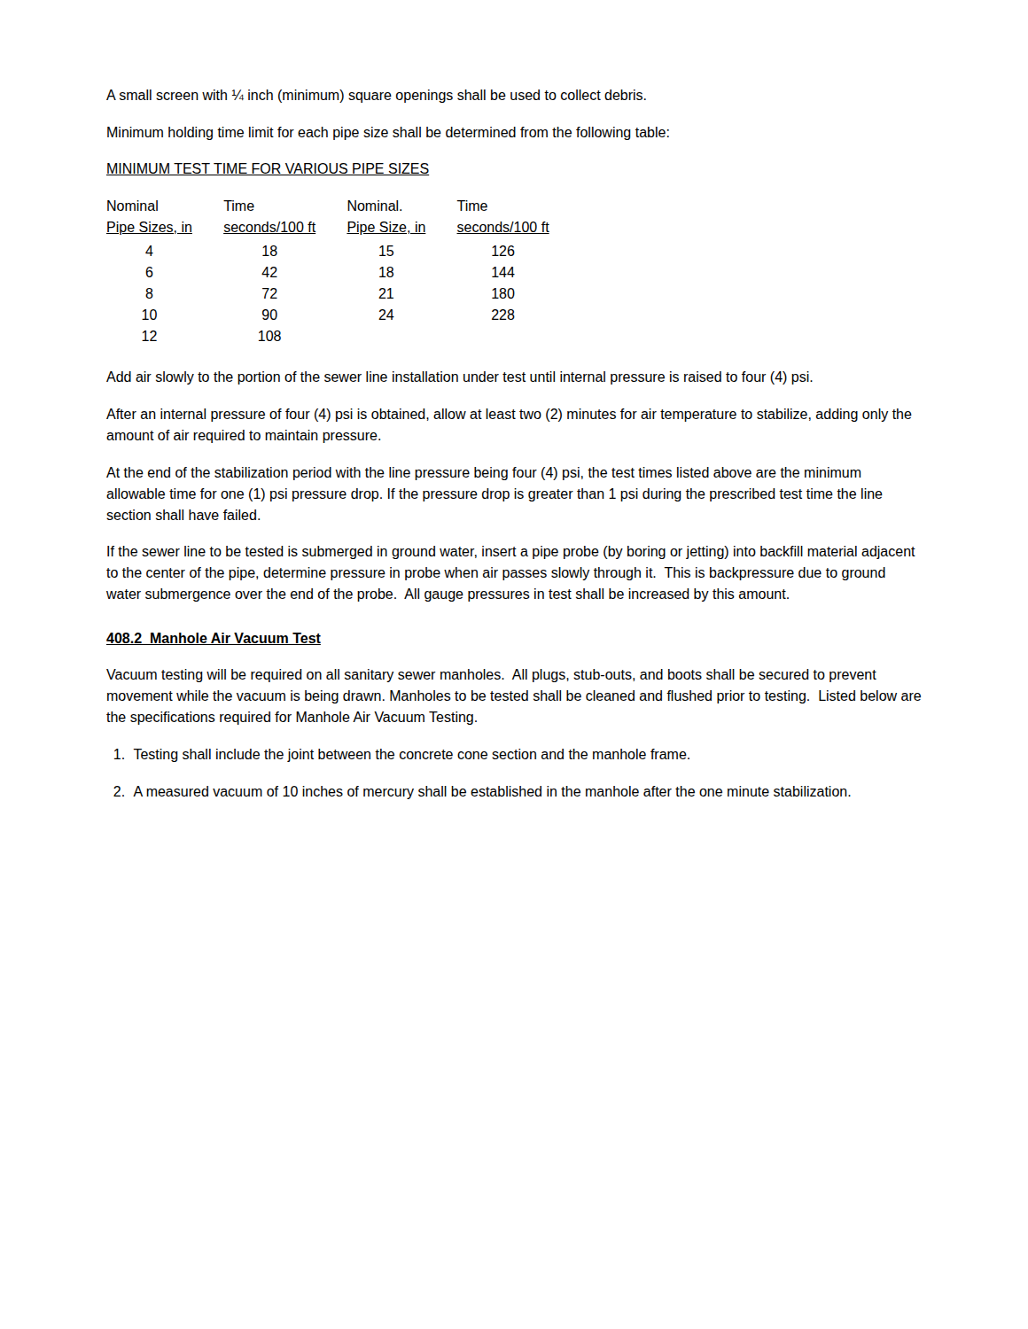A small screen with ¼ inch (minimum) square openings shall be used to collect debris.
Minimum holding time limit for each pipe size shall be determined from the following table:
MINIMUM TEST TIME FOR VARIOUS PIPE SIZES
| Nominal | Time | Nominal. | Time |
| --- | --- | --- | --- |
| Pipe Sizes, in | seconds/100 ft | Pipe Size, in | seconds/100 ft |
| 4 | 18 | 15 | 126 |
| 6 | 42 | 18 | 144 |
| 8 | 72 | 21 | 180 |
| 10 | 90 | 24 | 228 |
| 12 | 108 | | |
Add air slowly to the portion of the sewer line installation under test until internal pressure is raised to four (4) psi.
After an internal pressure of four (4) psi is obtained, allow at least two (2) minutes for air temperature to stabilize, adding only the amount of air required to maintain pressure.
At the end of the stabilization period with the line pressure being four (4) psi, the test times listed above are the minimum allowable time for one (1) psi pressure drop. If the pressure drop is greater than 1 psi during the prescribed test time the line section shall have failed.
If the sewer line to be tested is submerged in ground water, insert a pipe probe (by boring or jetting) into backfill material adjacent to the center of the pipe, determine pressure in probe when air passes slowly through it. This is backpressure due to ground water submergence over the end of the probe. All gauge pressures in test shall be increased by this amount.
408.2 Manhole Air Vacuum Test
Vacuum testing will be required on all sanitary sewer manholes. All plugs, stub-outs, and boots shall be secured to prevent movement while the vacuum is being drawn. Manholes to be tested shall be cleaned and flushed prior to testing. Listed below are the specifications required for Manhole Air Vacuum Testing.
Testing shall include the joint between the concrete cone section and the manhole frame.
A measured vacuum of 10 inches of mercury shall be established in the manhole after the one minute stabilization.